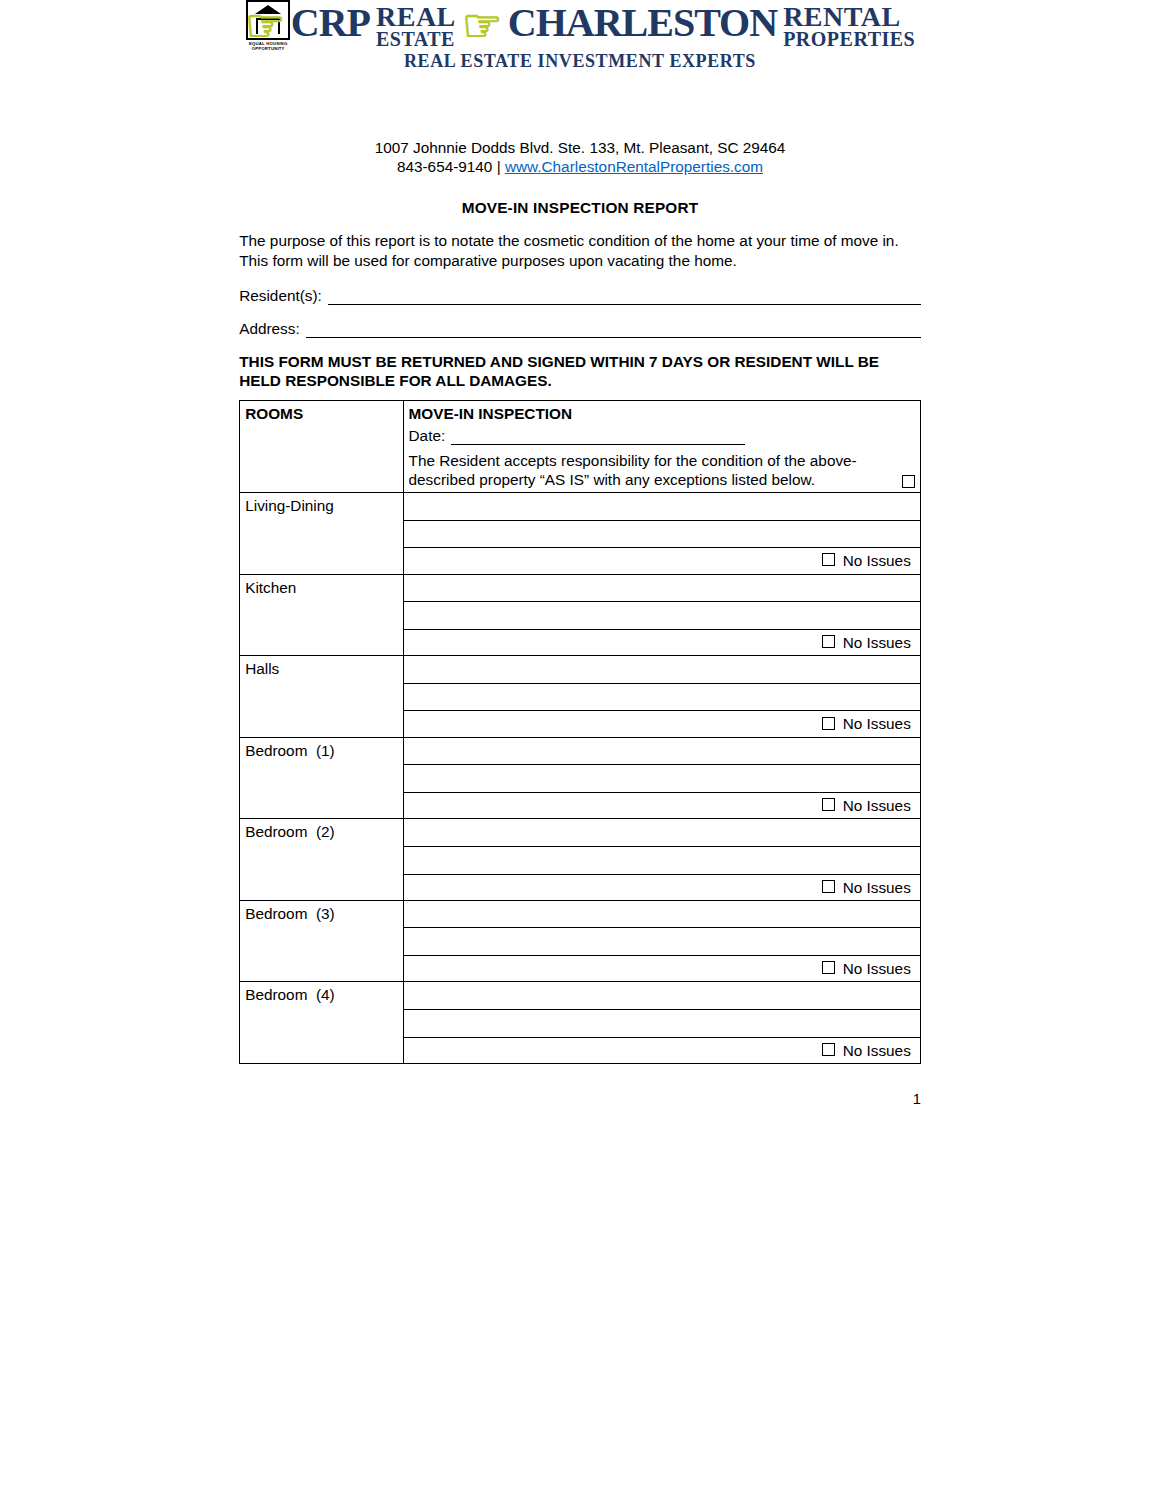EQUAL HOUSING
OPPORTUNITY
☞ CRP REAL ESTATE ☞ CHARLESTON RENTAL PROPERTIES
REAL ESTATE INVESTMENT EXPERTS
1007 Johnnie Dodds Blvd. Ste. 133, Mt. Pleasant, SC 29464
843-654-9140 | www.CharlestonRentalProperties.com
MOVE-IN INSPECTION REPORT
The purpose of this report is to notate the cosmetic condition of the home at your time of move in. This form will be used for comparative purposes upon vacating the home.
Resident(s):
Address:
THIS FORM MUST BE RETURNED AND SIGNED WITHIN 7 DAYS OR RESIDENT WILL BE HELD RESPONSIBLE FOR ALL DAMAGES.
| ROOMS | MOVE-IN INSPECTION Date: The Resident accepts responsibility for the condition of the above-described property “AS IS” with any exceptions listed below. |
| Living-Dining | |
| No Issues |
| Kitchen | |
| No Issues |
| Halls | |
| No Issues |
| Bedroom (1) | |
| No Issues |
| Bedroom (2) | |
| No Issues |
| Bedroom (3) | |
| No Issues |
| Bedroom (4) | |
| No Issues |
1